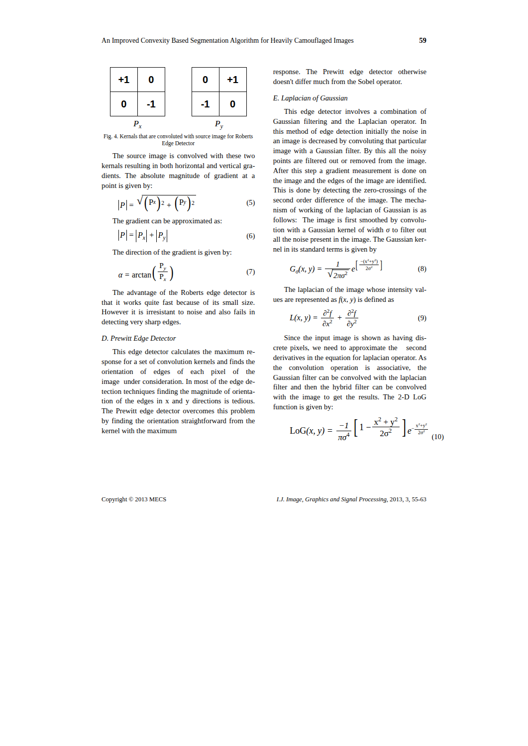An Improved Convexity Based Segmentation Algorithm for Heavily Camouflaged Images 59
| +1 | 0 |
| 0 | -1 |
Px
| 0 | +1 |
| -1 | 0 |
Py
Fig. 4. Kernals that are convoluted with source image for Roberts Edge Detector
The source image is convolved with these two kernals resulting in both horizontal and vertical gradients. The absolute magnitude of gradient at a point is given by:
P = (Px)2 + (Py)2
(5)
The gradient can be approximated as:
P = Px + Py
(6)
The direction of the gradient is given by:
α = arctan(Py Px)
(7)
The advantage of the Roberts edge detector is that it works quite fast because of its small size. However it is irresistant to noise and also fails in detecting very sharp edges.
D. Prewitt Edge Detector
This edge detector calculates the maximum response for a set of convolution kernels and finds the orientation of edges of each pixel of the image under consideration. In most of the edge detection techniques finding the magnitude of orientation of the edges in x and y directions is tedious. The Prewitt edge detector overcomes this problem by finding the orientation straightforward from the kernel with the maximum
response. The Prewitt edge detector otherwise doesn't differ much from the Sobel operator.
E. Laplacian of Gaussian
This edge detector involves a combination of Gaussian filtering and the Laplacian operator. In this method of edge detection initially the noise in an image is decreased by convoluting that particular image with a Gaussian filter. By this all the noisy points are filtered out or removed from the image. After this step a gradient measurement is done on the image and the edges of the image are identified. This is done by detecting the zero-crossings of the second order difference of the image. The mechanism of working of the laplacian of Gaussian is as follows: The image is first smoothed by convolution with a Gaussian kernel of width σ to filter out all the noise present in the image. The Gaussian kernel in its standard terms is given by
Gσ(x, y) = 12πσ2e[−(x2+y2) 2σ2]
(8)
The laplacian of the image whose intensity values are represented as f(x, y) is defined as
L(x, y) = ∂2f∂x2 + ∂2f∂y2
(9)
Since the input image is shown as having discrete pixels, we need to approximate the second derivatives in the equation for laplacian operator. As the convolution operation is associative, the Gaussian filter can be convolved with the laplacian filter and then the hybrid filter can be convolved with the image to get the results. The 2-D LoG function is given by:
LoG(x, y) = −1 πσ4[1 − x2 + y22σ2] e−x2+y22σ2
(10)
Copyright © 2013 MECS I.J. Image, Graphics and Signal Processing, 2013, 3, 55-63